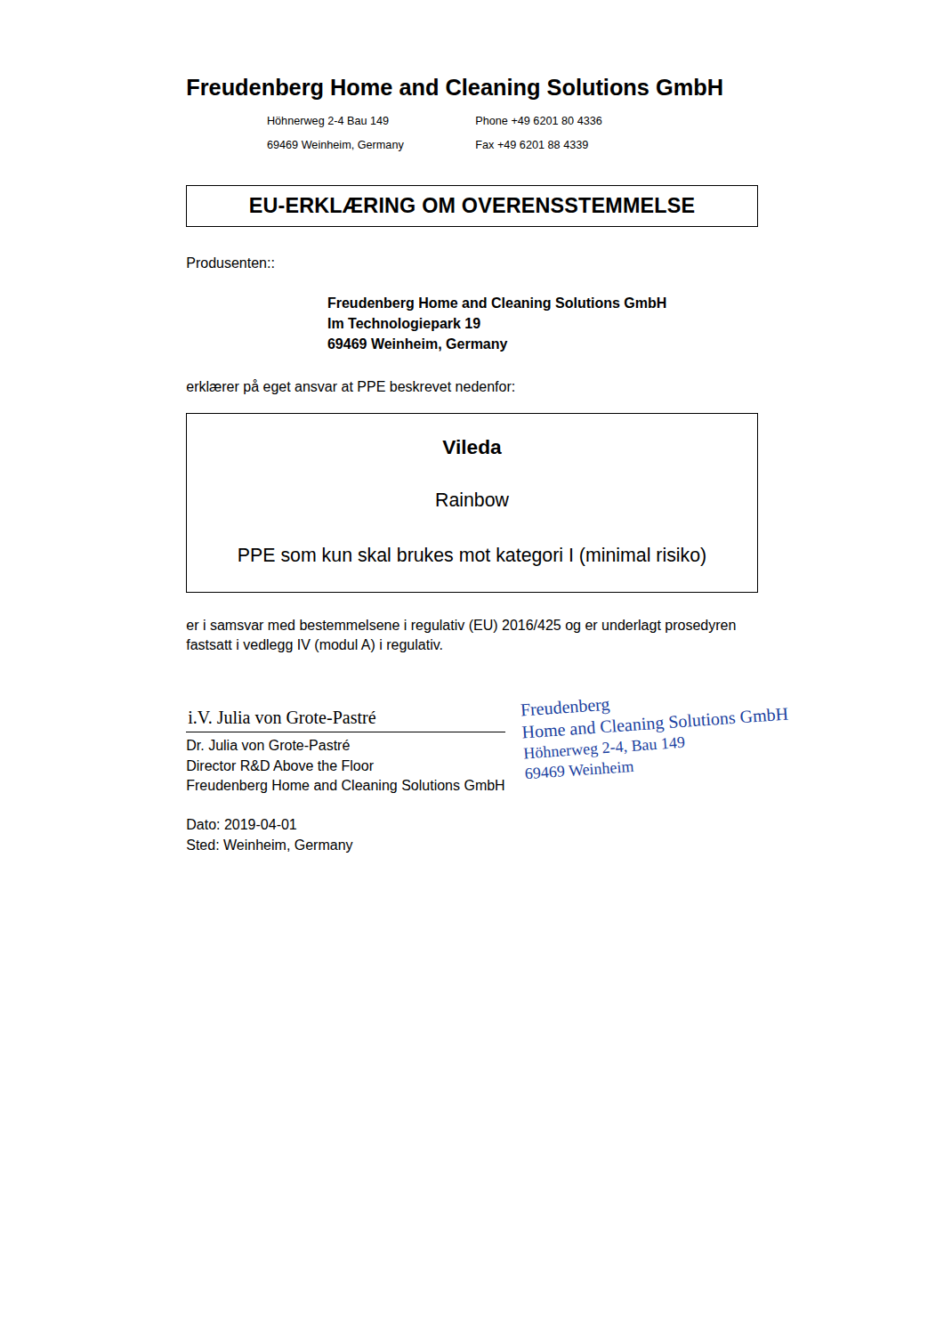Freudenberg Home and Cleaning Solutions GmbH
| Höhnerweg 2-4 Bau 149 | Phone +49 6201 80 4336 |
| 69469 Weinheim, Germany | Fax +49 6201 88 4339 |
EU-ERKLÆRING OM OVERENSSTEMMELSE
Produsenten::
Freudenberg Home and Cleaning Solutions GmbH
Im Technologiepark 19
69469 Weinheim, Germany
erklærer på eget ansvar at PPE beskrevet nedenfor:
Vileda
Rainbow
PPE som kun skal brukes mot kategori I (minimal risiko)
er i samsvar med bestemmelsene i regulativ (EU) 2016/425 og er underlagt prosedyren fastsatt i vedlegg IV (modul A) i regulativ.
Freudenberg
Home and Cleaning Solutions GmbH
Höhnerweg 2-4, Bau 149
69469 Weinheim
i.V. Julia von Grote-Pastré
Dr. Julia von Grote-Pastré
Director R&D Above the Floor
Freudenberg Home and Cleaning Solutions GmbH
Dato: 2019-04-01
Sted: Weinheim, Germany